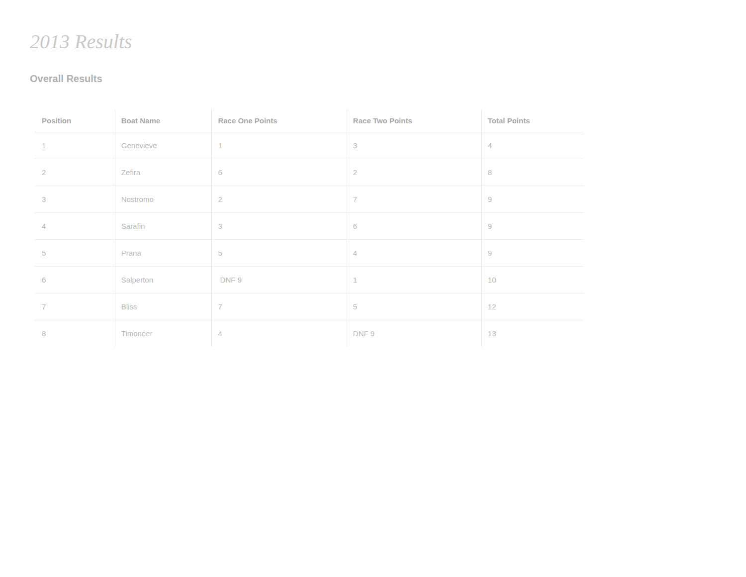2013 Results
Overall Results
| Position | Boat Name | Race One Points | Race Two Points | Total Points |
| --- | --- | --- | --- | --- |
| 1 | Genevieve | 1 | 3 | 4 |
| 2 | Zefira | 6 | 2 | 8 |
| 3 | Nostromo | 2 | 7 | 9 |
| 4 | Sarafin | 3 | 6 | 9 |
| 5 | Prana | 5 | 4 | 9 |
| 6 | Salperton | DNF 9 | 1 | 10 |
| 7 | Bliss | 7 | 5 | 12 |
| 8 | Timoneer | 4 | DNF 9 | 13 |